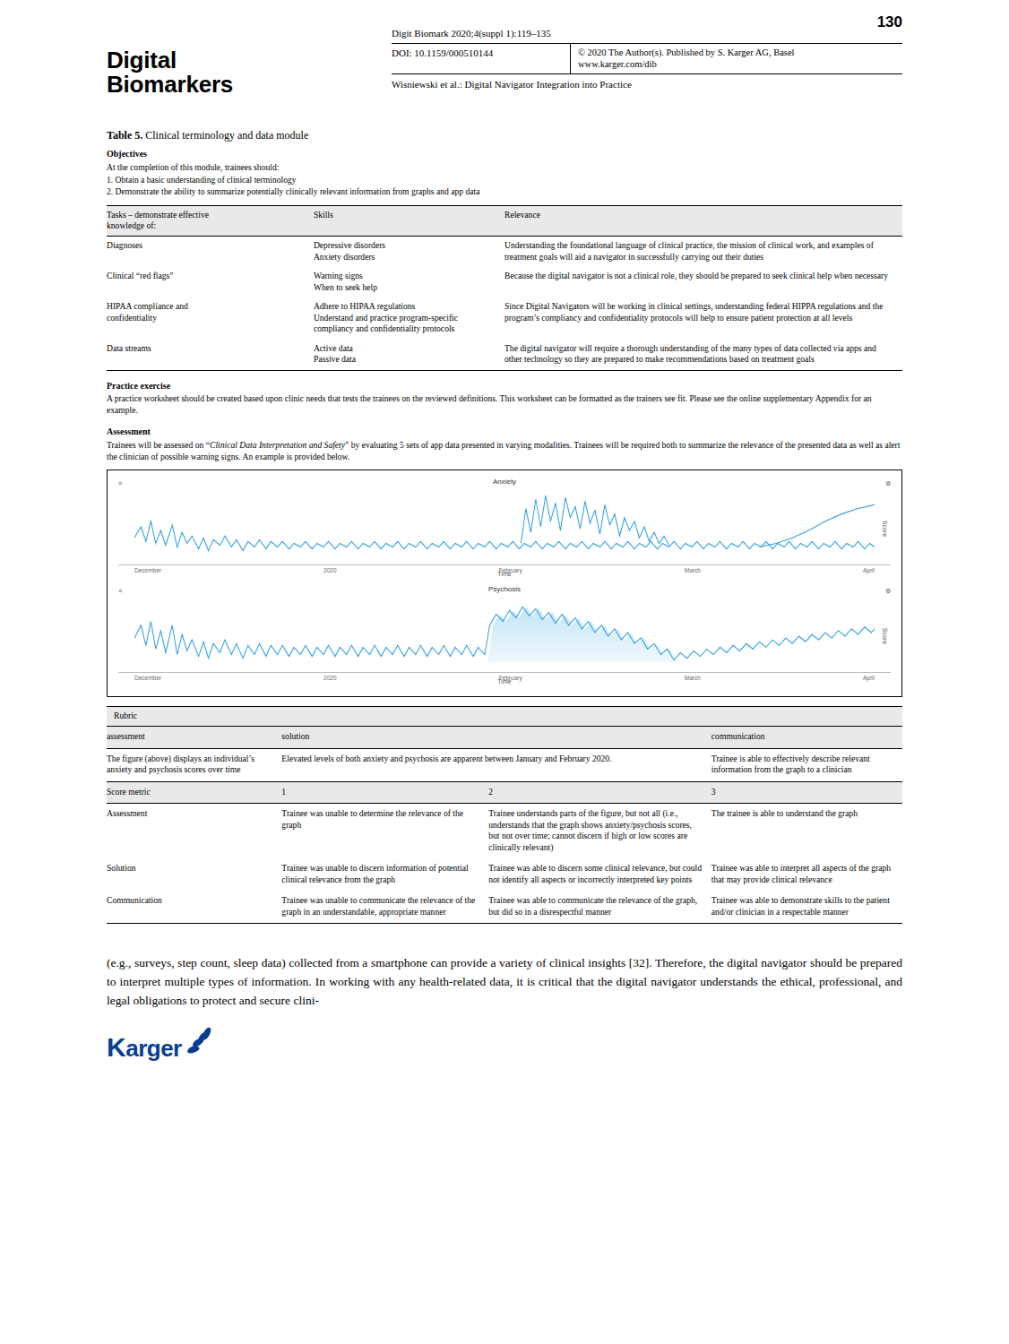Digital Biomarkers
130
Digit Biomark 2020;4(suppl 1):119–135
DOI: 10.1159/000510144
© 2020 The Author(s). Published by S. Karger AG, Basel
www.karger.com/dib
Wisniewski et al.: Digital Navigator Integration into Practice
Table 5. Clinical terminology and data module
Objectives
At the completion of this module, trainees should:
1. Obtain a basic understanding of clinical terminology
2. Demonstrate the ability to summarize potentially clinically relevant information from graphs and app data
| Tasks – demonstrate effective knowledge of: | Skills | Relevance |
| Diagnoses | Depressive disorders Anxiety disorders | Understanding the foundational language of clinical practice, the mission of clinical work, and examples of treatment goals will aid a navigator in successfully carrying out their duties |
| Clinical “red flags” | Warning signs When to seek help | Because the digital navigator is not a clinical role, they should be prepared to seek clinical help when necessary |
| HIPAA compliance and confidentiality | Adhere to HIPAA regulations Understand and practice program-specific compliancy and confidentiality protocols | Since Digital Navigators will be working in clinical settings, understanding federal HIPPA regulations and the program’s compliancy and confidentiality protocols will help to ensure patient protection at all levels |
| Data streams | Active data Passive data | The digital navigator will require a thorough understanding of the many types of data collected via apps and other technology so they are prepared to make recommendations based on treatment goals |
Practice exercise
A practice worksheet should be created based upon clinic needs that tests the trainees on the reviewed definitions. This worksheet can be formatted as the trainers see fit. Please see the online supplementary Appendix for an example.
Assessment
Trainees will be assessed on “Clinical Data Interpretation and Safety” by evaluating 5 sets of app data presented in varying modalities. Trainees will be required both to summarize the relevance of the presented data as well as alert the clinician of possible warning signs. An example is provided below.
≡
Anxiety
⚙
December 2020 February March April
Time
Score
≡
Psychosis
⚙
December 2020 February March April
Time
Score
Rubric
| assessment | solution | communication |
| The figure (above) displays an individual’s anxiety and psychosis scores over time | Elevated levels of both anxiety and psychosis are apparent between January and February 2020. | Trainee is able to effectively describe relevant information from the graph to a clinician |
| Score metric | 1 | 2 | 3 |
| Assessment | Trainee was unable to determine the relevance of the graph | Trainee understands parts of the figure, but not all (i.e., understands that the graph shows anxiety/psychosis scores, but not over time; cannot discern if high or low scores are clinically relevant) | The trainee is able to understand the graph |
| Solution | Trainee was unable to discern information of potential clinical relevance from the graph | Trainee was able to discern some clinical relevance, but could not identify all aspects or incorrectly interpreted key points | Trainee was able to interpret all aspects of the graph that may provide clinical relevance |
| Communication | Trainee was unable to communicate the relevance of the graph in an understandable, appropriate manner | Trainee was able to communicate the relevance of the graph, but did so in a disrespectful manner | Trainee was able to demonstrate skills to the patient and/or clinician in a respectable manner |
(e.g., surveys, step count, sleep data) collected from a smartphone can provide a variety of clinical insights [32]. Therefore, the digital navigator should be prepared to interpret multiple types of information. In working with any health-related data, it is critical that the digital navigator understands the ethical, professional, and legal obligations to protect and secure clini-
Karger